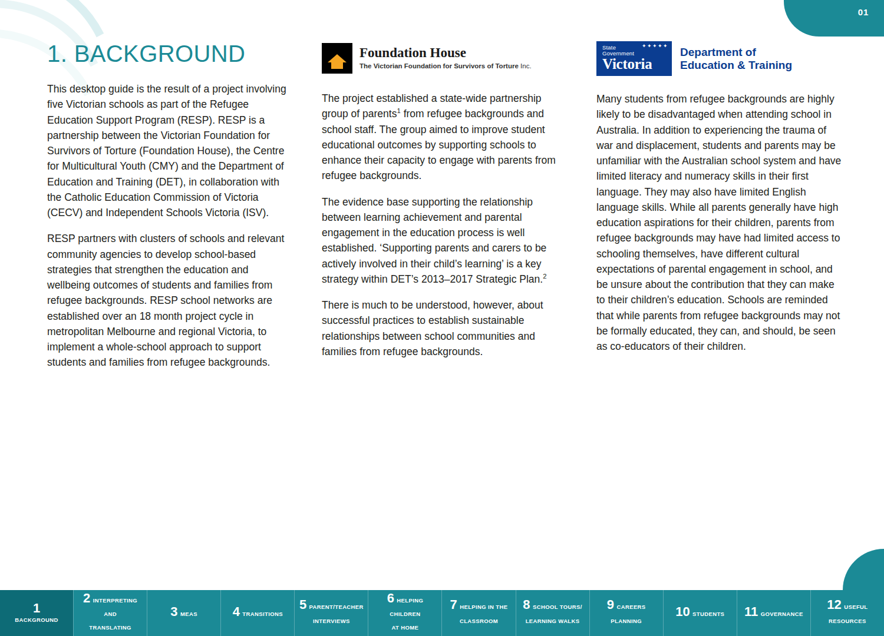01
1. BACKGROUND
This desktop guide is the result of a project involving five Victorian schools as part of the Refugee Education Support Program (RESP). RESP is a partnership between the Victorian Foundation for Survivors of Torture (Foundation House), the Centre for Multicultural Youth (CMY) and the Department of Education and Training (DET), in collaboration with the Catholic Education Commission of Victoria (CECV) and Independent Schools Victoria (ISV).
RESP partners with clusters of schools and relevant community agencies to develop school-based strategies that strengthen the education and wellbeing outcomes of students and families from refugee backgrounds. RESP school networks are established over an 18 month project cycle in metropolitan Melbourne and regional Victoria, to implement a whole-school approach to support students and families from refugee backgrounds.
Foundation House
The Victorian Foundation for Survivors of Torture Inc.
The project established a state-wide partnership group of parents1 from refugee backgrounds and school staff. The group aimed to improve student educational outcomes by supporting schools to enhance their capacity to engage with parents from refugee backgrounds.
The evidence base supporting the relationship between learning achievement and parental engagement in the education process is well established. ‘Supporting parents and carers to be actively involved in their child’s learning’ is a key strategy within DET’s 2013–2017 Strategic Plan.2
There is much to be understood, however, about successful practices to establish sustainable relationships between school communities and families from refugee backgrounds.
✦✦✦✦✦ State
Government Victoria
Department of
Education & Training
Many students from refugee backgrounds are highly likely to be disadvantaged when attending school in Australia. In addition to experiencing the trauma of war and displacement, students and parents may be unfamiliar with the Australian school system and have limited literacy and numeracy skills in their first language. They may also have limited English language skills. While all parents generally have high education aspirations for their children, parents from refugee backgrounds may have had limited access to schooling themselves, have different cultural expectations of parental engagement in school, and be unsure about the contribution that they can make to their children’s education. Schools are reminded that while parents from refugee backgrounds may not be formally educated, they can, and should, be seen as co-educators of their children.
1 Background
2 Interpreting and
Translating
3 MEAs
4 Transitions
5 Parent/Teacher
Interviews
6 Helping Children
at Home
7 Helping in the
Classroom
8 School Tours/
Learning Walks
9 Careers
Planning
10 Students
11 Governance
12 Useful
Resources